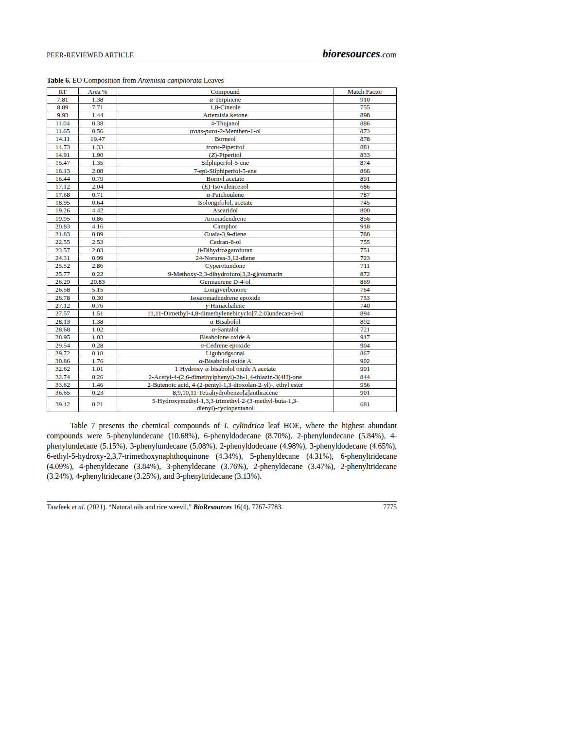PEER-REVIEWED ARTICLE
bioresources.com
Table 6. EO Composition from Artemisia camphorata Leaves
| RT | Area % | Compound | Match Factor |
| --- | --- | --- | --- |
| 7.81 | 1.38 | α -Terpinene | 910 |
| 8.89 | 7.71 | 1,8-Cineole | 755 |
| 9.93 | 1.44 | Artemisia ketone | 898 |
| 11.04 | 0.38 | 4-Thujanol | 886 |
| 11.65 | 0.56 | trans-para -2-Menthen-1-ol | 873 |
| 14.11 | 19.47 | Borneol | 878 |
| 14.73 | 1.33 | trans -Piperitol | 881 |
| 14.91 | 1.90 | ( Z )-Piperitol | 833 |
| 15.47 | 1.35 | Silphiperfol-5-ene | 874 |
| 16.13 | 2.08 | 7-epi-Silphiperfol-5-ene | 866 |
| 16.44 | 0.79 | Bornyl acetate | 891 |
| 17.12 | 2.04 | ( E )-Isovalencenol | 686 |
| 17.68 | 0.71 | α -Patchoulene | 787 |
| 18.95 | 0.64 | Isolongifolol, acetate | 745 |
| 19.26 | 4.42 | Ascaridol | 800 |
| 19.95 | 0.86 | Aromadendrene | 856 |
| 20.83 | 4.16 | Camphor | 918 |
| 21.83 | 0.89 | Guaia-3,9-diene | 788 |
| 22.55 | 2.53 | Cedran-8-ol | 755 |
| 23.57 | 2.03 | β -Dihydroagarofuran | 751 |
| 24.31 | 0.99 | 24-Norursa-3,12-diene | 723 |
| 25.52 | 2.86 | Cyperotundone | 711 |
| 25.77 | 0.22 | 9-Methoxy-2,3-dihydrofuro[3,2-g]coumarin | 872 |
| 26.29 | 20.83 | Germacrene D-4-ol | 869 |
| 26.58 | 5.15 | Longiverbenone | 764 |
| 26.78 | 0.30 | Isoaromadendrene epoxide | 753 |
| 27.12 | 0.76 | γ -Himachalene | 740 |
| 27.57 | 1.51 | 11,11-Dimethyl-4,8-dimethylenebicyclo[7.2.0]undecan-3-ol | 894 |
| 28.13 | 1.38 | α -Bisabolol | 892 |
| 28.68 | 1.02 | α -Santalol | 721 |
| 28.95 | 1.03 | Bisabolone oxide A | 917 |
| 29.54 | 0.28 | α -Cedrene epoxide | 904 |
| 29.72 | 0.18 | Liguhodgsonal | 867 |
| 30.86 | 1.76 | α -Bisabolol oxide A | 902 |
| 32.62 | 1.01 | 1-Hydroxy-α-bisabolol oxide A acetate | 901 |
| 32.74 | 0.26 | 2-Acetyl-4-(2,6-dimethylphenyl)-2h-1,4-thiazin-3(4H)-one | 844 |
| 33.62 | 1.46 | 2-Butenoic acid, 4-(2-pentyl-1,3-dioxolan-2-yl)-, ethyl ester | 956 |
| 36.65 | 0.23 | 8,9,10,11-Tetrahydrobenzo[a]anthracene | 901 |
| 39.42 | 0.21 | 5-Hydroxymethyl-1,3,3-trimethyl-2-(3-methyl-buta-1,3- dienyl)-cyclopentanol | 681 |
Table 7 presents the chemical compounds of I. cylindrica leaf HOE, where the highest abundant compounds were 5-phenylundecane (10.68%), 6-phenyldodecane (8.70%), 2-phenylundecane (5.84%), 4-phenylundecane (5.15%), 3-phenylundecane (5.08%), 2-phenyldodecane (4.98%), 3-phenyldodecane (4.65%), 6-ethyl-5-hydroxy-2,3,7-trimethoxynaphthoquinone (4.34%), 5-phenyldecane (4.31%), 6-phenyltridecane (4.09%), 4-phenyldecane (3.84%), 3-phenyldecane (3.76%), 2-phenyldecane (3.47%), 2-phenyltridecane (3.24%), 4-phenyltridecane (3.25%), and 3-phenyltridecane (3.13%).
Tawfeek et al. (2021). “Natural oils and rice weevil,” BioResources 16(4), 7767-7783.
7775